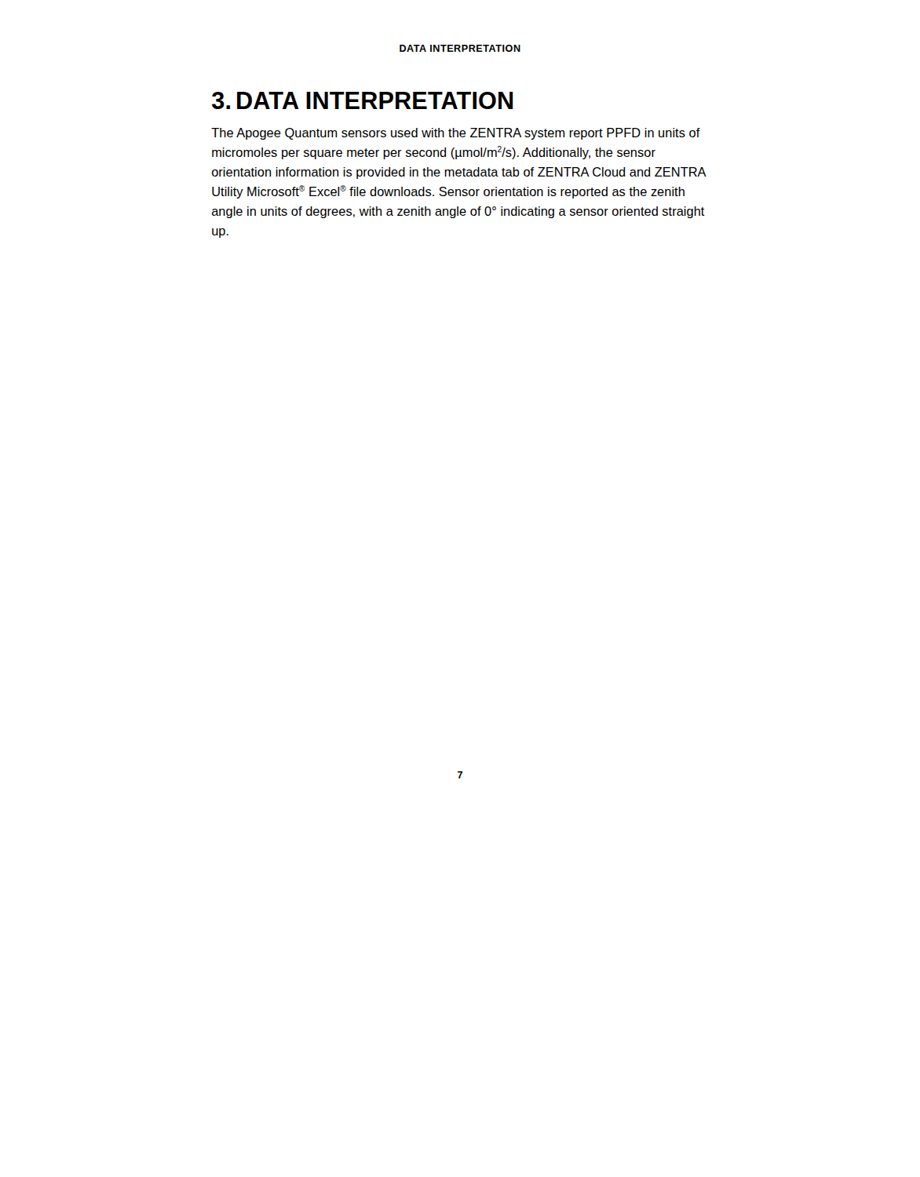DATA INTERPRETATION
3. DATA INTERPRETATION
The Apogee Quantum sensors used with the ZENTRA system report PPFD in units of micromoles per square meter per second (µmol/m2/s). Additionally, the sensor orientation information is provided in the metadata tab of ZENTRA Cloud and ZENTRA Utility Microsoft® Excel® file downloads. Sensor orientation is reported as the zenith angle in units of degrees, with a zenith angle of 0° indicating a sensor oriented straight up.
7